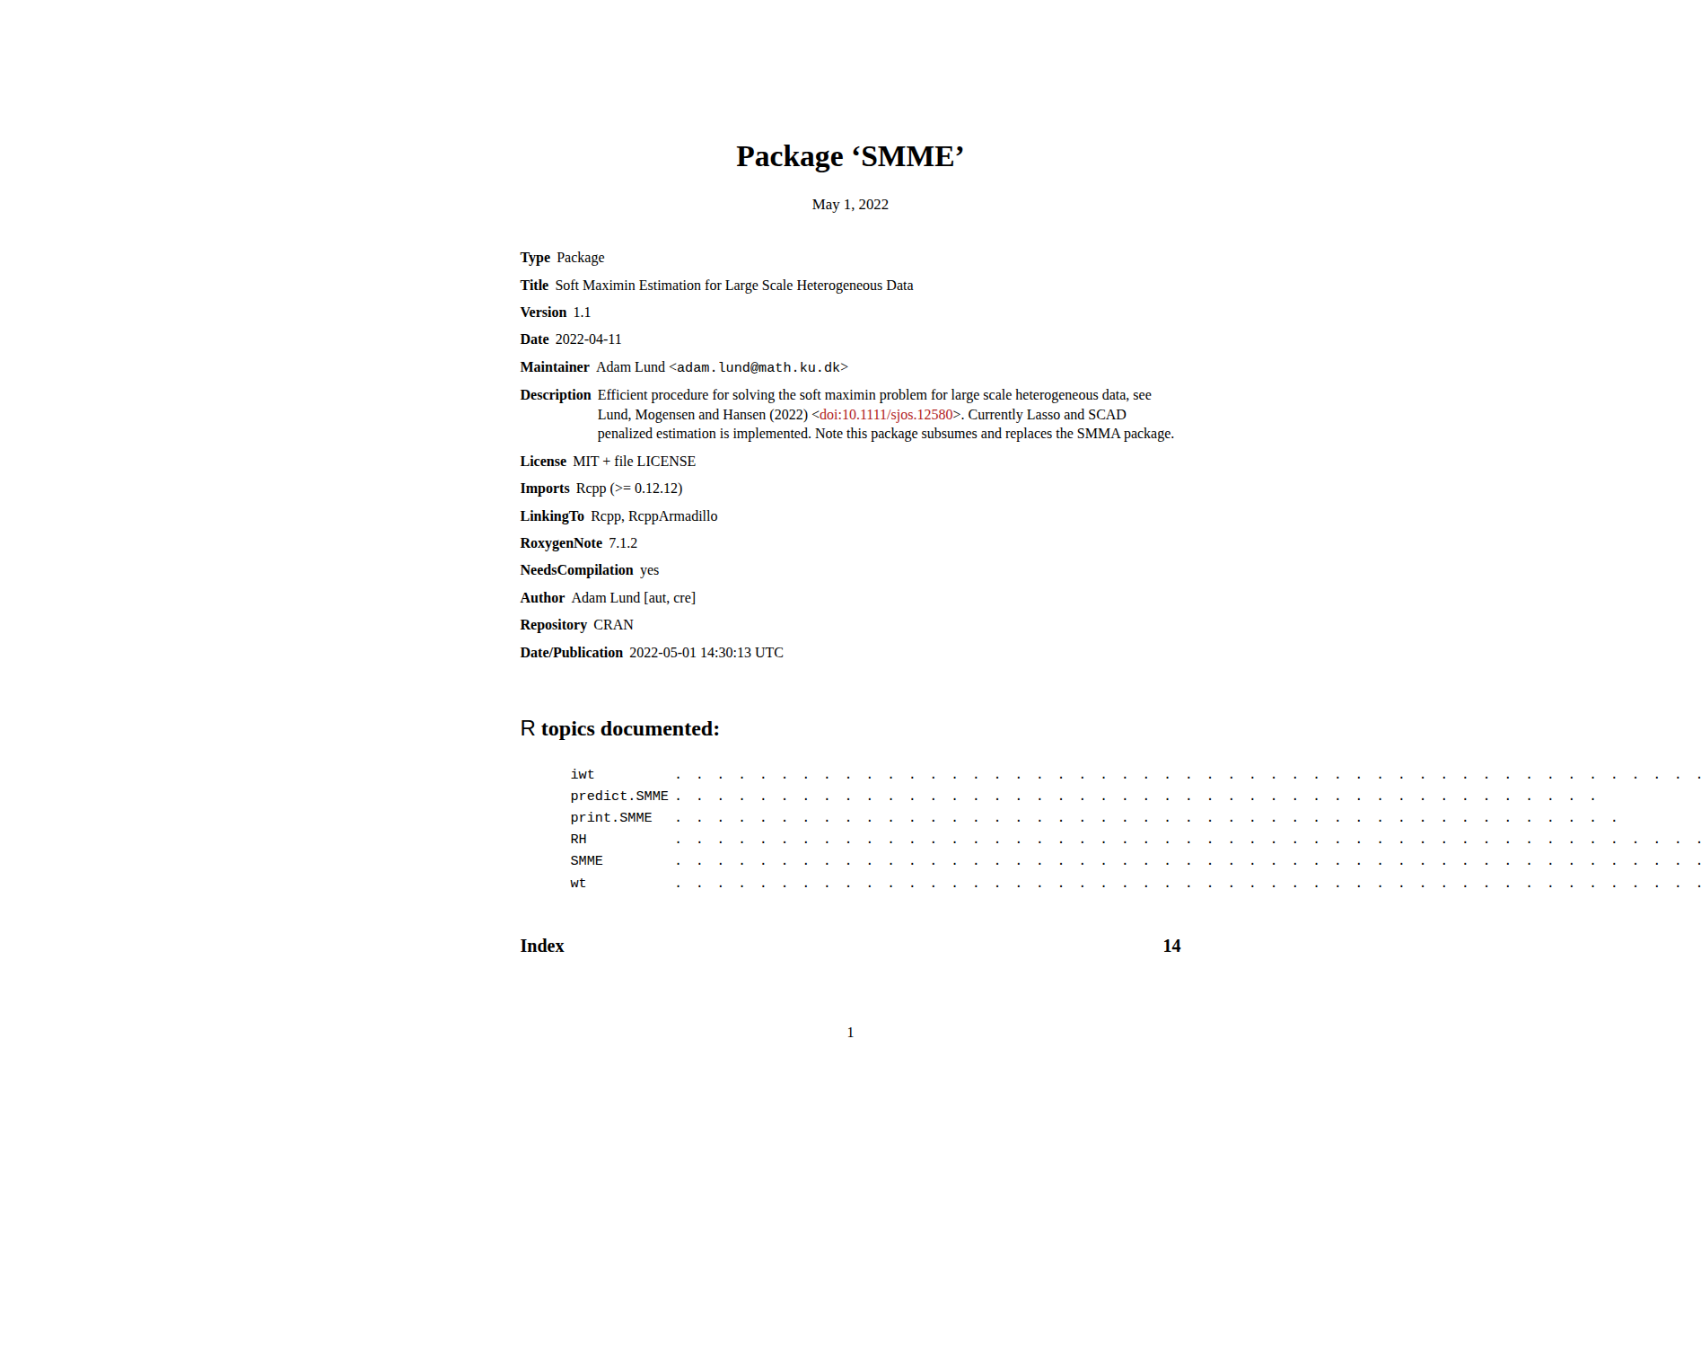Package ‘SMME’
May 1, 2022
Type
Package
Title
Soft Maximin Estimation for Large Scale Heterogeneous Data
Version
1.1
Date
2022-04-11
Maintainer
Adam Lund <adam.lund@math.ku.dk>
Description
Efficient procedure for solving the soft maximin problem for large scale heteroge­neous data, see Lund, Mogensen and Hansen (2022) <doi:10.1111/sjos.12580>. Cur­rently Lasso and SCAD penalized estimation is implemented. Note this package sub­sumes and replaces the SMMA package.
License
MIT + file LICENSE
Imports
Rcpp (>= 0.12.12)
LinkingTo
Rcpp, RcppArmadillo
RoxygenNote
7.1.2
NeedsCompilation
yes
Author
Adam Lund [aut, cre]
Repository
CRAN
Date/Publication
2022-05-01 14:30:13 UTC
R topics documented:
| iwt | . . . . . . . . . . . . . . . . . . . . . . . . . . . . . . . . . . . . . . . . . . . . . . . . . . . . | 2 |
| predict.SMME | . . . . . . . . . . . . . . . . . . . . . . . . . . . . . . . . . . . . . . . . . . . . | 3 |
| print.SMME | . . . . . . . . . . . . . . . . . . . . . . . . . . . . . . . . . . . . . . . . . . . . . | 4 |
| RH | . . . . . . . . . . . . . . . . . . . . . . . . . . . . . . . . . . . . . . . . . . . . . . . . . . . . . | 5 |
| SMME | . . . . . . . . . . . . . . . . . . . . . . . . . . . . . . . . . . . . . . . . . . . . . . . . . | 6 |
| wt | . . . . . . . . . . . . . . . . . . . . . . . . . . . . . . . . . . . . . . . . . . . . . . . . . . . . . | 12 |
Index 14
1